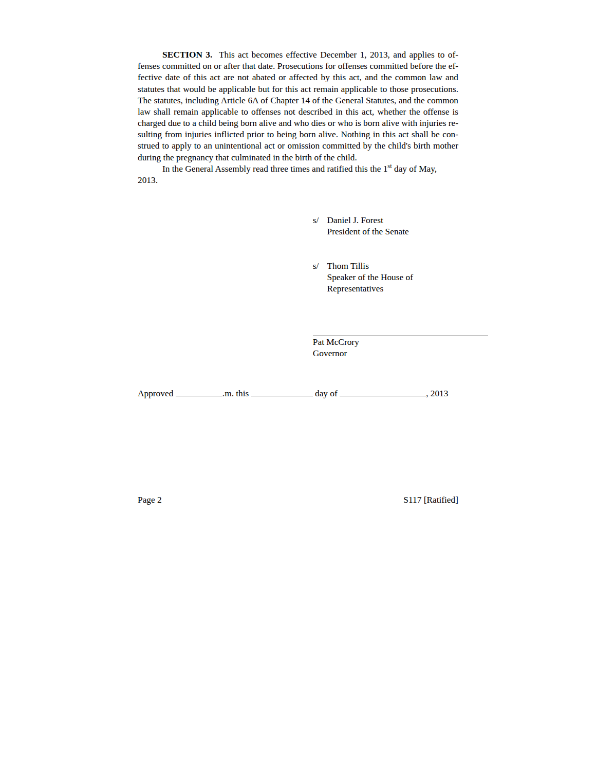SECTION 3. This act becomes effective December 1, 2013, and applies to offenses committed on or after that date. Prosecutions for offenses committed before the effective date of this act are not abated or affected by this act, and the common law and statutes that would be applicable but for this act remain applicable to those prosecutions. The statutes, including Article 6A of Chapter 14 of the General Statutes, and the common law shall remain applicable to offenses not described in this act, whether the offense is charged due to a child being born alive and who dies or who is born alive with injuries resulting from injuries inflicted prior to being born alive. Nothing in this act shall be construed to apply to an unintentional act or omission committed by the child's birth mother during the pregnancy that culminated in the birth of the child.
In the General Assembly read three times and ratified this the 1st day of May, 2013.
s/ Daniel J. Forest
President of the Senate
s/ Thom Tillis
Speaker of the House of Representatives
Pat McCrory
Governor
Approved .m. this day of , 2013
Page 2 S117 [Ratified]